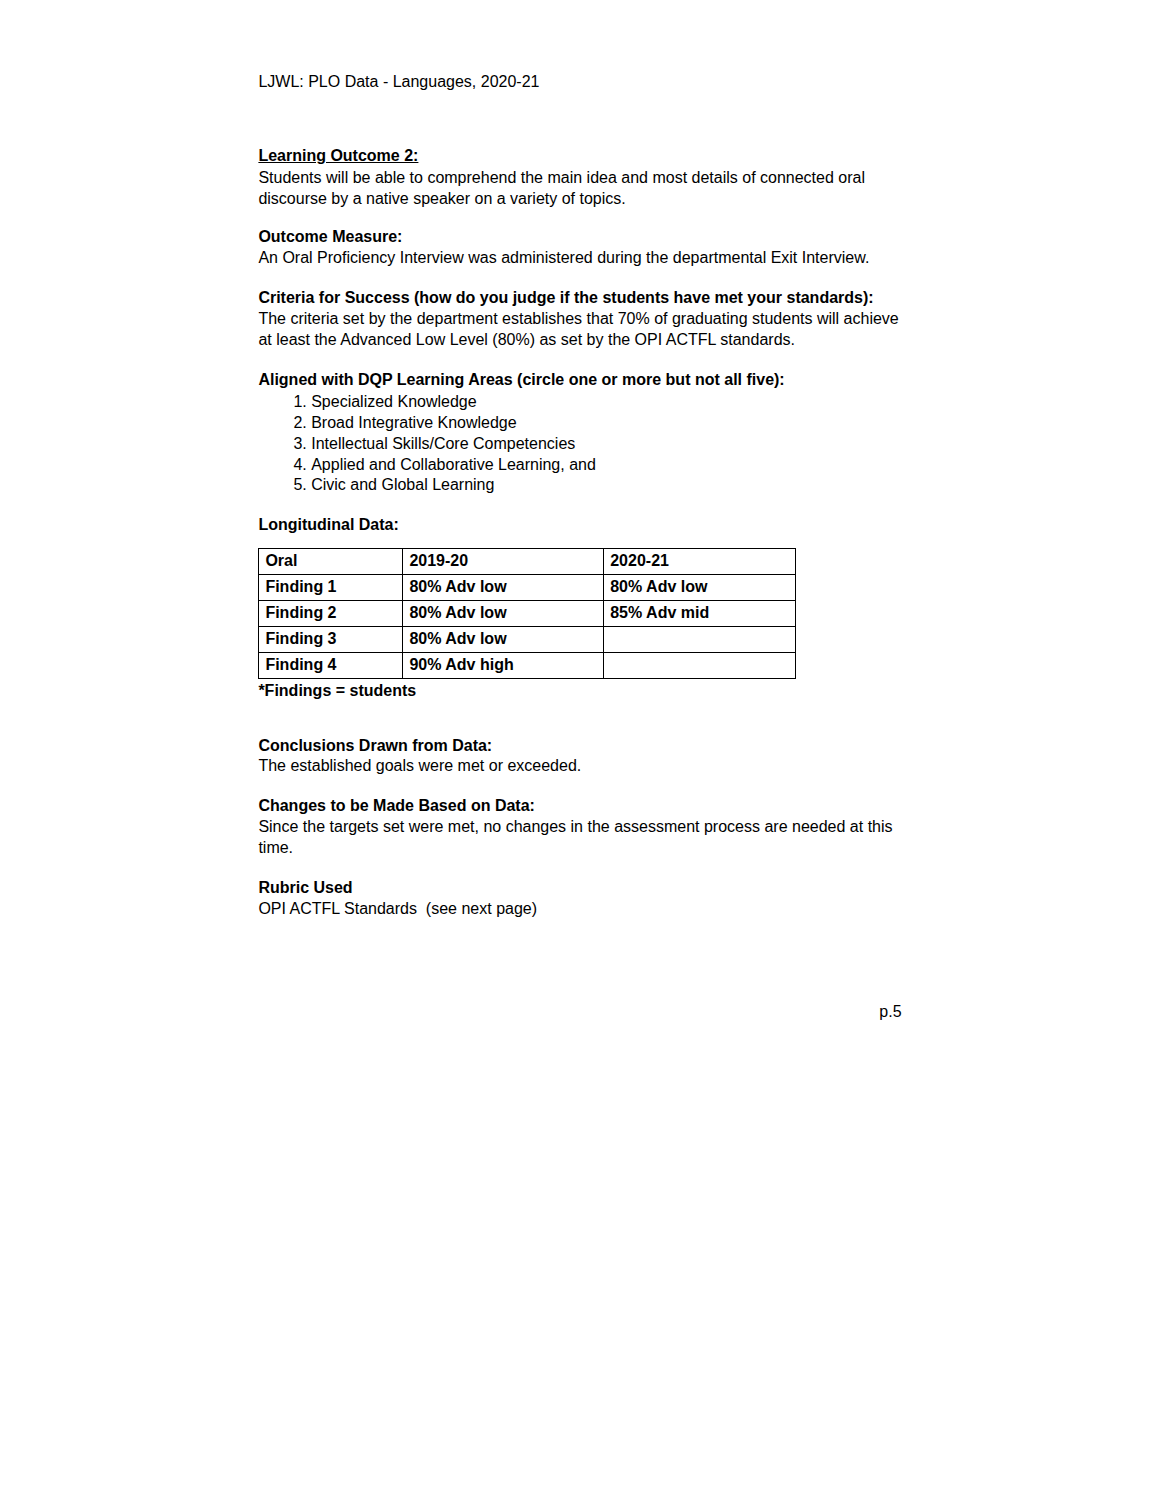LJWL: PLO Data - Languages, 2020-21
Learning Outcome 2:
Students will be able to comprehend the main idea and most details of connected oral discourse by a native speaker on a variety of topics.
Outcome Measure:
An Oral Proficiency Interview was administered during the departmental Exit Interview.
Criteria for Success (how do you judge if the students have met your standards):
The criteria set by the department establishes that 70% of graduating students will achieve at least the Advanced Low Level (80%) as set by the OPI ACTFL standards.
Aligned with DQP Learning Areas (circle one or more but not all five):
Specialized Knowledge
Broad Integrative Knowledge
Intellectual Skills/Core Competencies
Applied and Collaborative Learning, and
Civic and Global Learning
Longitudinal Data:
| Oral | 2019-20 | 2020-21 |
| --- | --- | --- |
| Finding 1 | 80% Adv low | 80% Adv low |
| Finding 2 | 80% Adv low | 85% Adv mid |
| Finding 3 | 80% Adv low | |
| Finding 4 | 90% Adv high | |
*Findings = students
Conclusions Drawn from Data:
The established goals were met or exceeded.
Changes to be Made Based on Data:
Since the targets set were met, no changes in the assessment process are needed at this time.
Rubric Used
OPI ACTFL Standards (see next page)
p.5